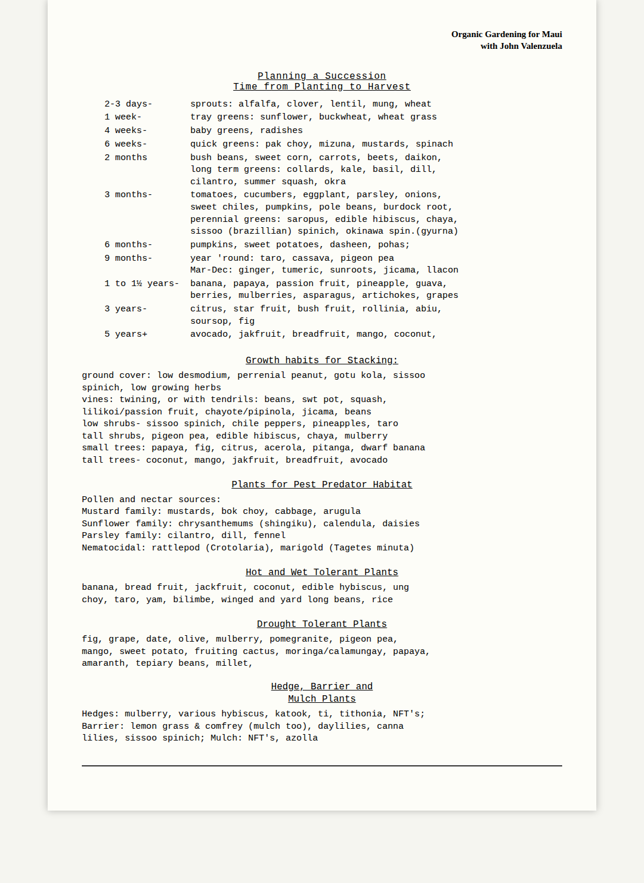Organic Gardening for Maui
with John Valenzuela
Planning a SuccessionTime from Planting to Harvest
| 2-3 days- | sprouts: alfalfa, clover, lentil, mung, wheat |
| 1 week- | tray greens: sunflower, buckwheat, wheat grass |
| 4 weeks- | baby greens, radishes |
| 6 weeks- | quick greens: pak choy, mizuna, mustards, spinach |
| 2 months | bush beans, sweet corn, carrots, beets, daikon, long term greens: collards, kale, basil, dill, cilantro, summer squash, okra |
| 3 months- | tomatoes, cucumbers, eggplant, parsley, onions, sweet chiles, pumpkins, pole beans, burdock root, perennial greens: saropus, edible hibiscus, chaya, sissoo (brazillian) spinich, okinawa spin.(gyurna) |
| 6 months- | pumpkins, sweet potatoes, dasheen, pohas; |
| 9 months- | year 'round: taro, cassava, pigeon pea Mar-Dec: ginger, tumeric, sunroots, jicama, llacon |
| 1 to 1½ years- | banana, papaya, passion fruit, pineapple, guava, berries, mulberries, asparagus, artichokes, grapes |
| 3 years- | citrus, star fruit, bush fruit, rollinia, abiu, soursop, fig |
| 5 years+ | avocado, jakfruit, breadfruit, mango, coconut, |
Growth habits for Stacking:
ground cover: low desmodium, perrenial peanut, gotu kola, sissoo spinich, low growing herbs vines: twining, or with tendrils: beans, swt pot, squash, lilikoi/passion fruit, chayote/pipinola, jicama, beans low shrubs- sissoo spinich, chile peppers, pineapples, taro tall shrubs, pigeon pea, edible hibiscus, chaya, mulberry small trees: papaya, fig, citrus, acerola, pitanga, dwarf banana tall trees- coconut, mango, jakfruit, breadfruit, avocado
Plants for Pest Predator Habitat
Pollen and nectar sources: Mustard family: mustards, bok choy, cabbage, arugula Sunflower family: chrysanthemums (shingiku), calendula, daisies Parsley family: cilantro, dill, fennel Nematocidal: rattlepod (Crotolaria), marigold (Tagetes minuta)
Hot and Wet Tolerant Plants
banana, bread fruit, jackfruit, coconut, edible hybiscus, ung choy, taro, yam, bilimbe, winged and yard long beans, rice
Drought Tolerant Plants
fig, grape, date, olive, mulberry, pomegranite, pigeon pea, mango, sweet potato, fruiting cactus, moringa/calamungay, papaya, amaranth, tepiary beans, millet,
Hedge, Barrier and Mulch Plants
Hedges: mulberry, various hybiscus, katook, ti, tithonia, NFT's; Barrier: lemon grass & comfrey (mulch too), daylilies, canna lilies, sissoo spinich; Mulch: NFT's, azolla